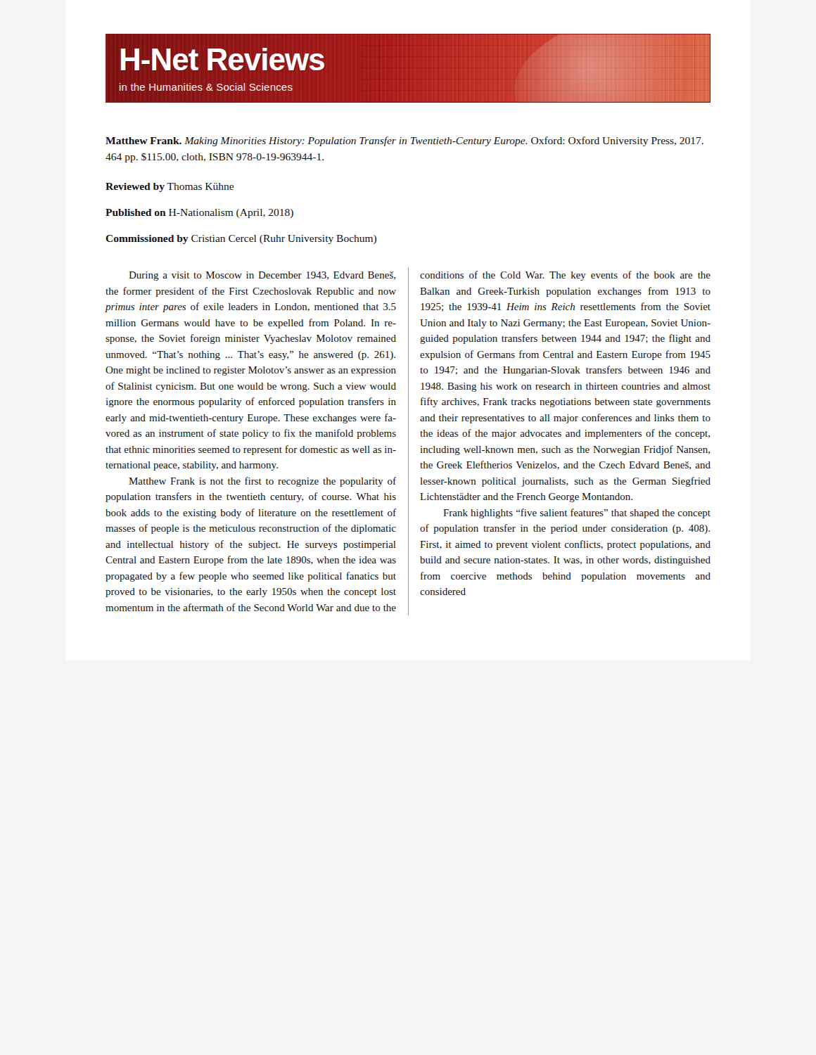H-Net Reviews
in the Humanities & Social Sciences
Matthew Frank. Making Minorities History: Population Transfer in Twentieth-Century Europe. Oxford: Oxford University Press, 2017. 464 pp. $115.00, cloth, ISBN 978-0-19-963944-1.
Reviewed by Thomas Kühne
Published on H-Nationalism (April, 2018)
Commissioned by Cristian Cercel (Ruhr University Bochum)
During a visit to Moscow in December 1943, Edvard Beneš, the former president of the First Czechoslovak Republic and now primus inter pares of exile leaders in London, mentioned that 3.5 million Germans would have to be expelled from Poland. In response, the Soviet foreign minister Vyacheslav Molotov remained unmoved. “That’s nothing ... That’s easy,” he answered (p. 261). One might be inclined to register Molotov’s answer as an expression of Stalinist cynicism. But one would be wrong. Such a view would ignore the enormous popularity of enforced population transfers in early and mid-twentieth-century Europe. These exchanges were favored as an instrument of state policy to fix the manifold problems that ethnic minorities seemed to represent for domestic as well as international peace, stability, and harmony.
Matthew Frank is not the first to recognize the popularity of population transfers in the twentieth century, of course. What his book adds to the existing body of literature on the resettlement of masses of people is the meticulous reconstruction of the diplomatic and intellectual history of the subject. He surveys postimperial Central and Eastern Europe from the late 1890s, when the idea was propagated by a few people who seemed like political fanatics but proved to be visionaries, to the early 1950s when the concept lost momentum in the aftermath of the Second World War and due to the conditions of the Cold War. The key events of the book are the Balkan and Greek-Turkish population exchanges from 1913 to 1925; the 1939-41 Heim ins Reich resettlements from the Soviet Union and Italy to Nazi Germany; the East European, Soviet Union-guided population transfers between 1944 and 1947; the flight and expulsion of Germans from Central and Eastern Europe from 1945 to 1947; and the Hungarian-Slovak transfers between 1946 and 1948. Basing his work on research in thirteen countries and almost fifty archives, Frank tracks negotiations between state governments and their representatives to all major conferences and links them to the ideas of the major advocates and implementers of the concept, including well-known men, such as the Norwegian Fridjof Nansen, the Greek Eleftherios Venizelos, and the Czech Edvard Beneš, and lesser-known political journalists, such as the German Siegfried Lichtenstädter and the French George Montandon.
Frank highlights “five salient features” that shaped the concept of population transfer in the period under consideration (p. 408). First, it aimed to prevent violent conflicts, protect populations, and build and secure nation-states. It was, in other words, distinguished from coercive methods behind population movements and considered